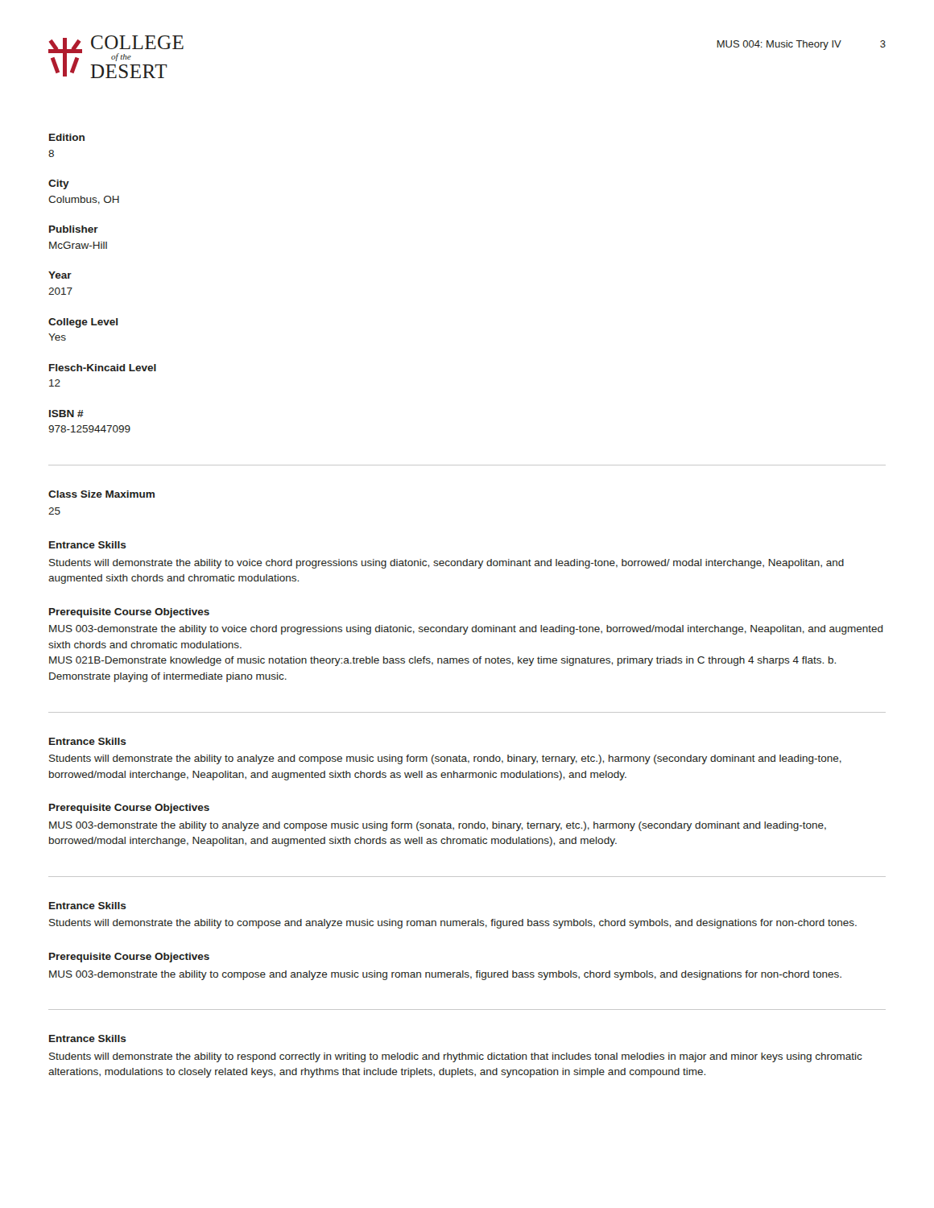COLLEGE of the DESERT
MUS 004: Music Theory IV 3
Edition
8
City
Columbus, OH
Publisher
McGraw-Hill
Year
2017
College Level
Yes
Flesch-Kincaid Level
12
ISBN #
978-1259447099
Class Size Maximum
25
Entrance Skills
Students will demonstrate the ability to voice chord progressions using diatonic, secondary dominant and leading-tone, borrowed/ modal interchange, Neapolitan, and augmented sixth chords and chromatic modulations.
Prerequisite Course Objectives
MUS 003-demonstrate the ability to voice chord progressions using diatonic, secondary dominant and leading-tone, borrowed/modal interchange, Neapolitan, and augmented sixth chords and chromatic modulations.
MUS 021B-Demonstrate knowledge of music notation theory:a.treble bass clefs, names of notes, key time signatures, primary triads in C through 4 sharps 4 flats. b. Demonstrate playing of intermediate piano music.
Entrance Skills
Students will demonstrate the ability to analyze and compose music using form (sonata, rondo, binary, ternary, etc.), harmony (secondary dominant and leading-tone, borrowed/modal interchange, Neapolitan, and augmented sixth chords as well as enharmonic modulations), and melody.
Prerequisite Course Objectives
MUS 003-demonstrate the ability to analyze and compose music using form (sonata, rondo, binary, ternary, etc.), harmony (secondary dominant and leading-tone, borrowed/modal interchange, Neapolitan, and augmented sixth chords as well as chromatic modulations), and melody.
Entrance Skills
Students will demonstrate the ability to compose and analyze music using roman numerals, figured bass symbols, chord symbols, and designations for non-chord tones.
Prerequisite Course Objectives
MUS 003-demonstrate the ability to compose and analyze music using roman numerals, figured bass symbols, chord symbols, and designations for non-chord tones.
Entrance Skills
Students will demonstrate the ability to respond correctly in writing to melodic and rhythmic dictation that includes tonal melodies in major and minor keys using chromatic alterations, modulations to closely related keys, and rhythms that include triplets, duplets, and syncopation in simple and compound time.